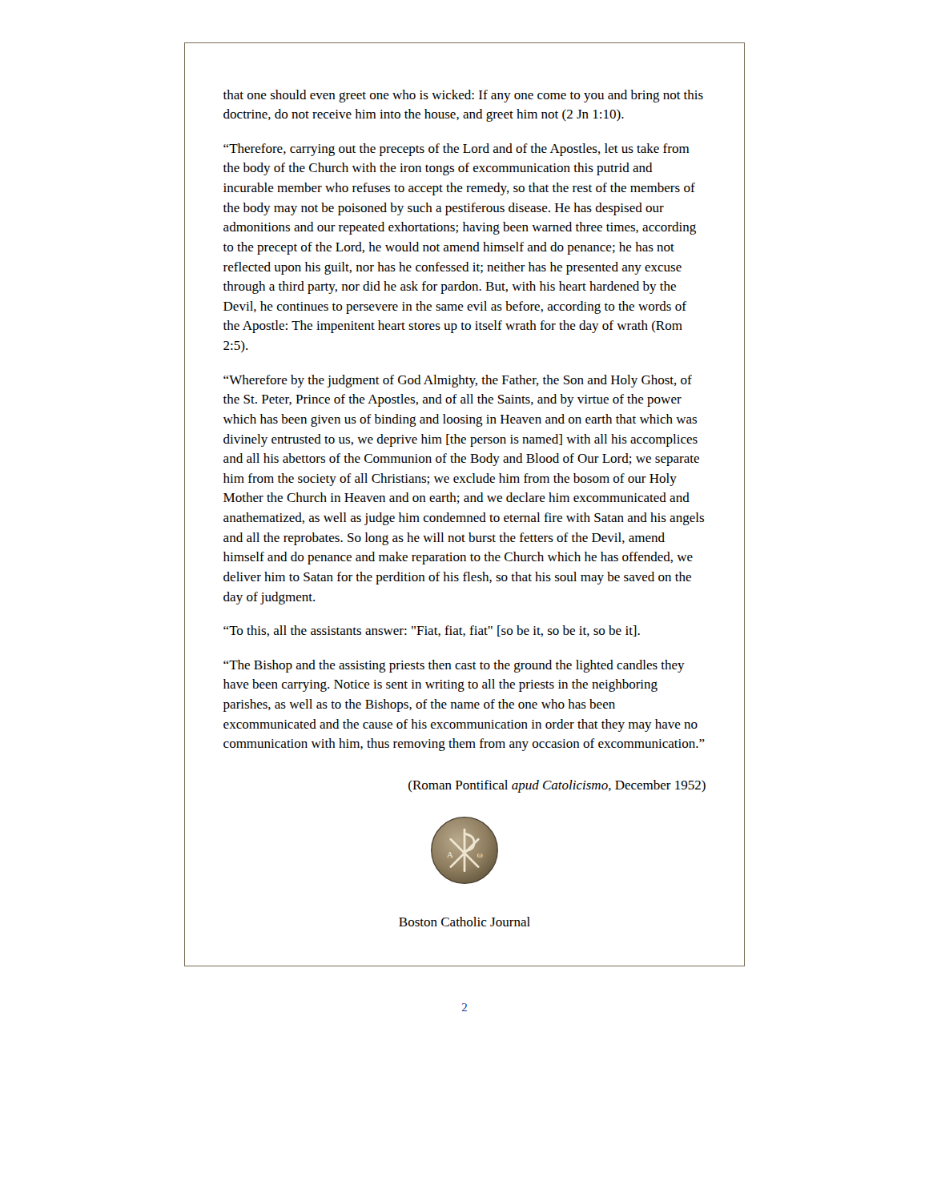that one should even greet one who is wicked: If any one come to you and bring not this doctrine, do not receive him into the house, and greet him not (2 Jn 1:10).
“Therefore, carrying out the precepts of the Lord and of the Apostles, let us take from the body of the Church with the iron tongs of excommunication this putrid and incurable member who refuses to accept the remedy, so that the rest of the members of the body may not be poisoned by such a pestiferous disease. He has despised our admonitions and our repeated exhortations; having been warned three times, according to the precept of the Lord, he would not amend himself and do penance; he has not reflected upon his guilt, nor has he confessed it; neither has he presented any excuse through a third party, nor did he ask for pardon. But, with his heart hardened by the Devil, he continues to persevere in the same evil as before, according to the words of the Apostle: The impenitent heart stores up to itself wrath for the day of wrath (Rom 2:5).
“Wherefore by the judgment of God Almighty, the Father, the Son and Holy Ghost, of the St. Peter, Prince of the Apostles, and of all the Saints, and by virtue of the power which has been given us of binding and loosing in Heaven and on earth that which was divinely entrusted to us, we deprive him [the person is named] with all his accomplices and all his abettors of the Communion of the Body and Blood of Our Lord; we separate him from the society of all Christians; we exclude him from the bosom of our Holy Mother the Church in Heaven and on earth; and we declare him excommunicated and anathematized, as well as judge him condemned to eternal fire with Satan and his angels and all the reprobates. So long as he will not burst the fetters of the Devil, amend himself and do penance and make reparation to the Church which he has offended, we deliver him to Satan for the perdition of his flesh, so that his soul may be saved on the day of judgment.
“To this, all the assistants answer: "Fiat, fiat, fiat" [so be it, so be it, so be it].
“The Bishop and the assisting priests then cast to the ground the lighted candles they have been carrying. Notice is sent in writing to all the priests in the neighboring parishes, as well as to the Bishops, of the name of the one who has been excommunicated and the cause of his excommunication in order that they may have no communication with him, thus removing them from any occasion of excommunication.”
(Roman Pontifical apud Catolicismo, December 1952)
Boston Catholic Journal
2